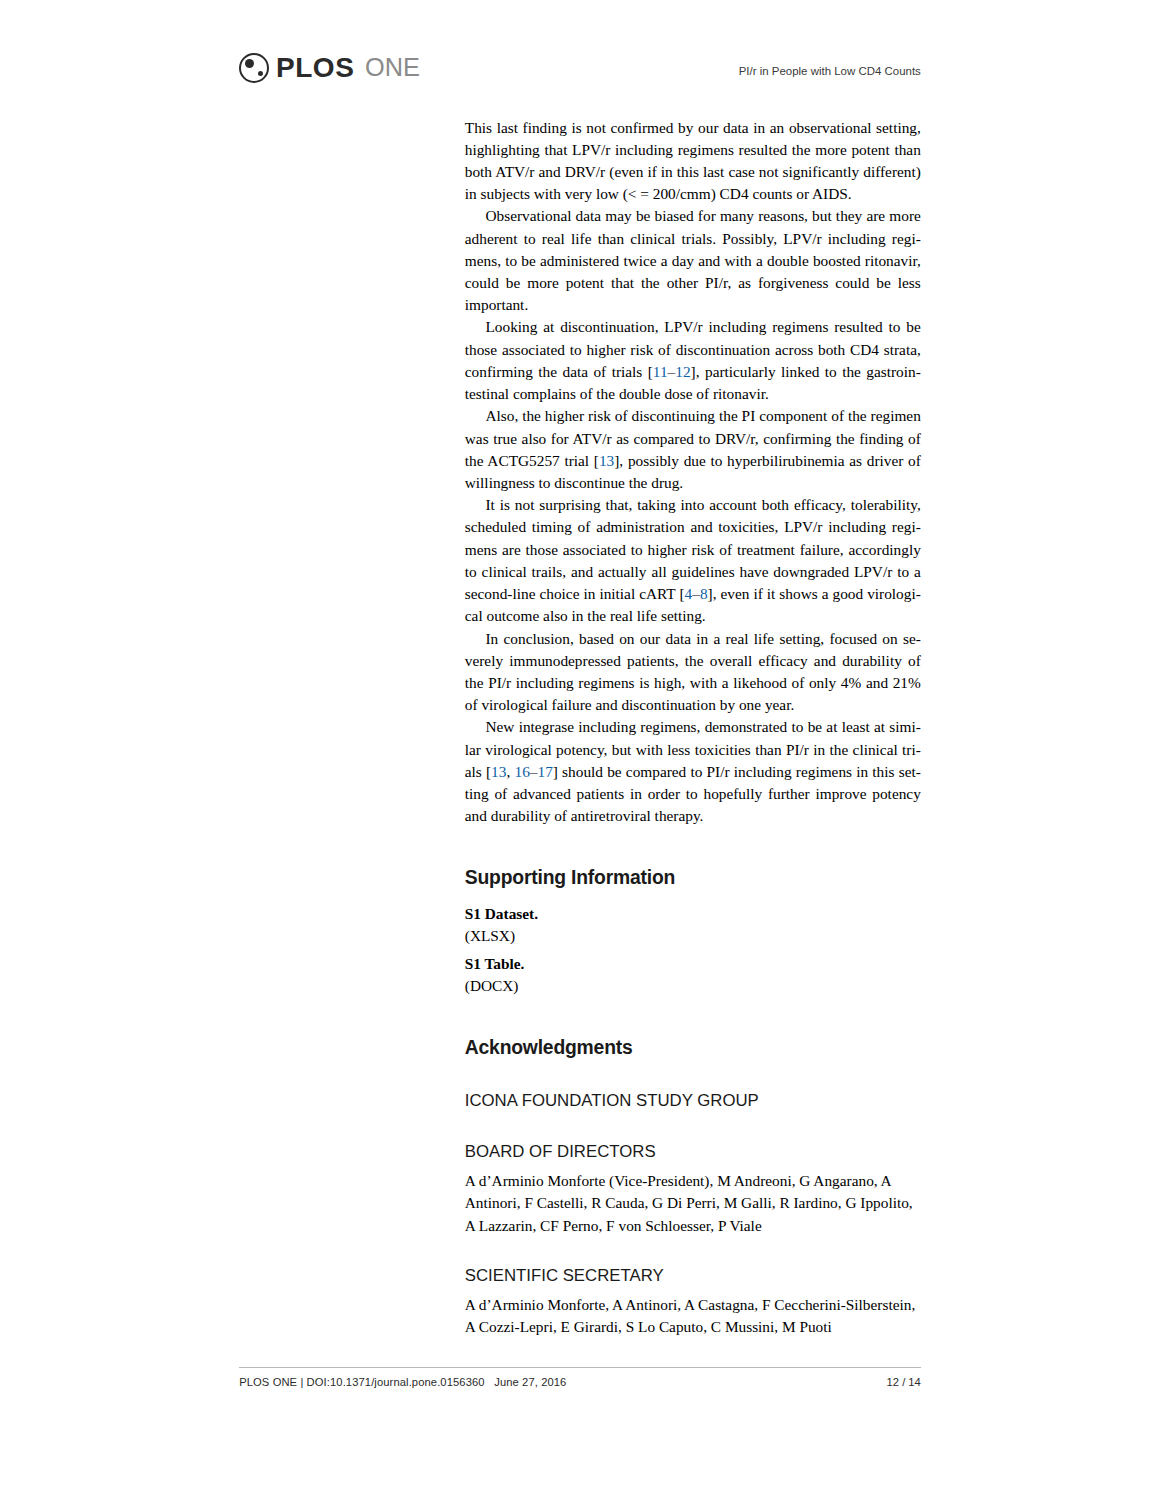PLOS ONE
PI/r in People with Low CD4 Counts
This last finding is not confirmed by our data in an observational setting, highlighting that LPV/r including regimens resulted the more potent than both ATV/r and DRV/r (even if in this last case not significantly different) in subjects with very low (< = 200/cmm) CD4 counts or AIDS.
Observational data may be biased for many reasons, but they are more adherent to real life than clinical trials. Possibly, LPV/r including regimens, to be administered twice a day and with a double boosted ritonavir, could be more potent that the other PI/r, as forgiveness could be less important.
Looking at discontinuation, LPV/r including regimens resulted to be those associated to higher risk of discontinuation across both CD4 strata, confirming the data of trials [11–12], particularly linked to the gastrointestinal complains of the double dose of ritonavir.
Also, the higher risk of discontinuing the PI component of the regimen was true also for ATV/r as compared to DRV/r, confirming the finding of the ACTG5257 trial [13], possibly due to hyperbilirubinemia as driver of willingness to discontinue the drug.
It is not surprising that, taking into account both efficacy, tolerability, scheduled timing of administration and toxicities, LPV/r including regimens are those associated to higher risk of treatment failure, accordingly to clinical trails, and actually all guidelines have downgraded LPV/r to a second-line choice in initial cART [4–8], even if it shows a good virological outcome also in the real life setting.
In conclusion, based on our data in a real life setting, focused on severely immunodepressed patients, the overall efficacy and durability of the PI/r including regimens is high, with a likehood of only 4% and 21% of virological failure and discontinuation by one year.
New integrase including regimens, demonstrated to be at least at similar virological potency, but with less toxicities than PI/r in the clinical trials [13, 16–17] should be compared to PI/r including regimens in this setting of advanced patients in order to hopefully further improve potency and durability of antiretroviral therapy.
Supporting Information
S1 Dataset. (XLSX)
S1 Table. (DOCX)
Acknowledgments
ICONA FOUNDATION STUDY GROUP
BOARD OF DIRECTORS
A d’Arminio Monforte (Vice-President), M Andreoni, G Angarano, A Antinori, F Castelli, R Cauda, G Di Perri, M Galli, R Iardino, G Ippolito, A Lazzarin, CF Perno, F von Schloesser, P Viale
SCIENTIFIC SECRETARY
A d’Arminio Monforte, A Antinori, A Castagna, F Ceccherini-Silberstein, A Cozzi-Lepri, E Girardi, S Lo Caputo, C Mussini, M Puoti
PLOS ONE | DOI:10.1371/journal.pone.0156360 June 27, 2016
12 / 14